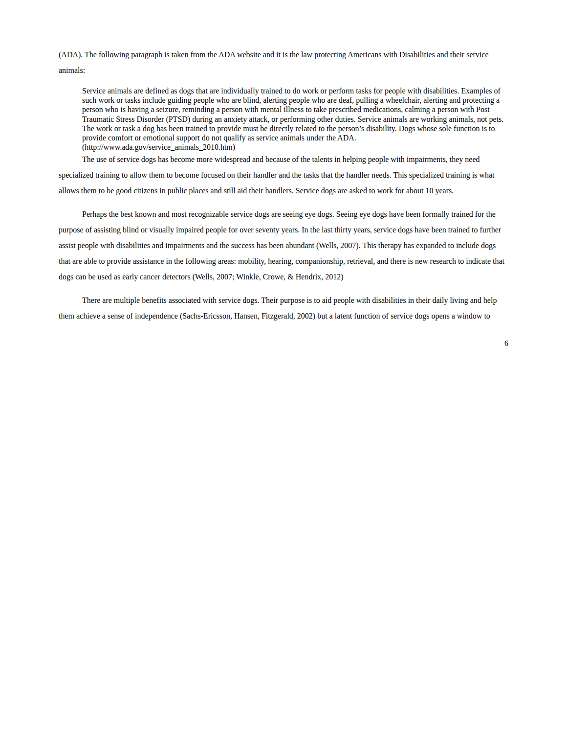(ADA). The following paragraph is taken from the ADA website and it is the law protecting Americans with Disabilities and their service animals:
Service animals are defined as dogs that are individually trained to do work or perform tasks for people with disabilities. Examples of such work or tasks include guiding people who are blind, alerting people who are deaf, pulling a wheelchair, alerting and protecting a person who is having a seizure, reminding a person with mental illness to take prescribed medications, calming a person with Post Traumatic Stress Disorder (PTSD) during an anxiety attack, or performing other duties. Service animals are working animals, not pets. The work or task a dog has been trained to provide must be directly related to the person’s disability. Dogs whose sole function is to provide comfort or emotional support do not qualify as service animals under the ADA. (http://www.ada.gov/service_animals_2010.htm)
The use of service dogs has become more widespread and because of the talents in helping people with impairments, they need specialized training to allow them to become focused on their handler and the tasks that the handler needs. This specialized training is what allows them to be good citizens in public places and still aid their handlers. Service dogs are asked to work for about 10 years.
Perhaps the best known and most recognizable service dogs are seeing eye dogs. Seeing eye dogs have been formally trained for the purpose of assisting blind or visually impaired people for over seventy years. In the last thirty years, service dogs have been trained to further assist people with disabilities and impairments and the success has been abundant (Wells, 2007). This therapy has expanded to include dogs that are able to provide assistance in the following areas: mobility, hearing, companionship, retrieval, and there is new research to indicate that dogs can be used as early cancer detectors (Wells, 2007; Winkle, Crowe, & Hendrix, 2012)
There are multiple benefits associated with service dogs. Their purpose is to aid people with disabilities in their daily living and help them achieve a sense of independence (Sachs-Ericsson, Hansen, Fitzgerald, 2002) but a latent function of service dogs opens a window to
6